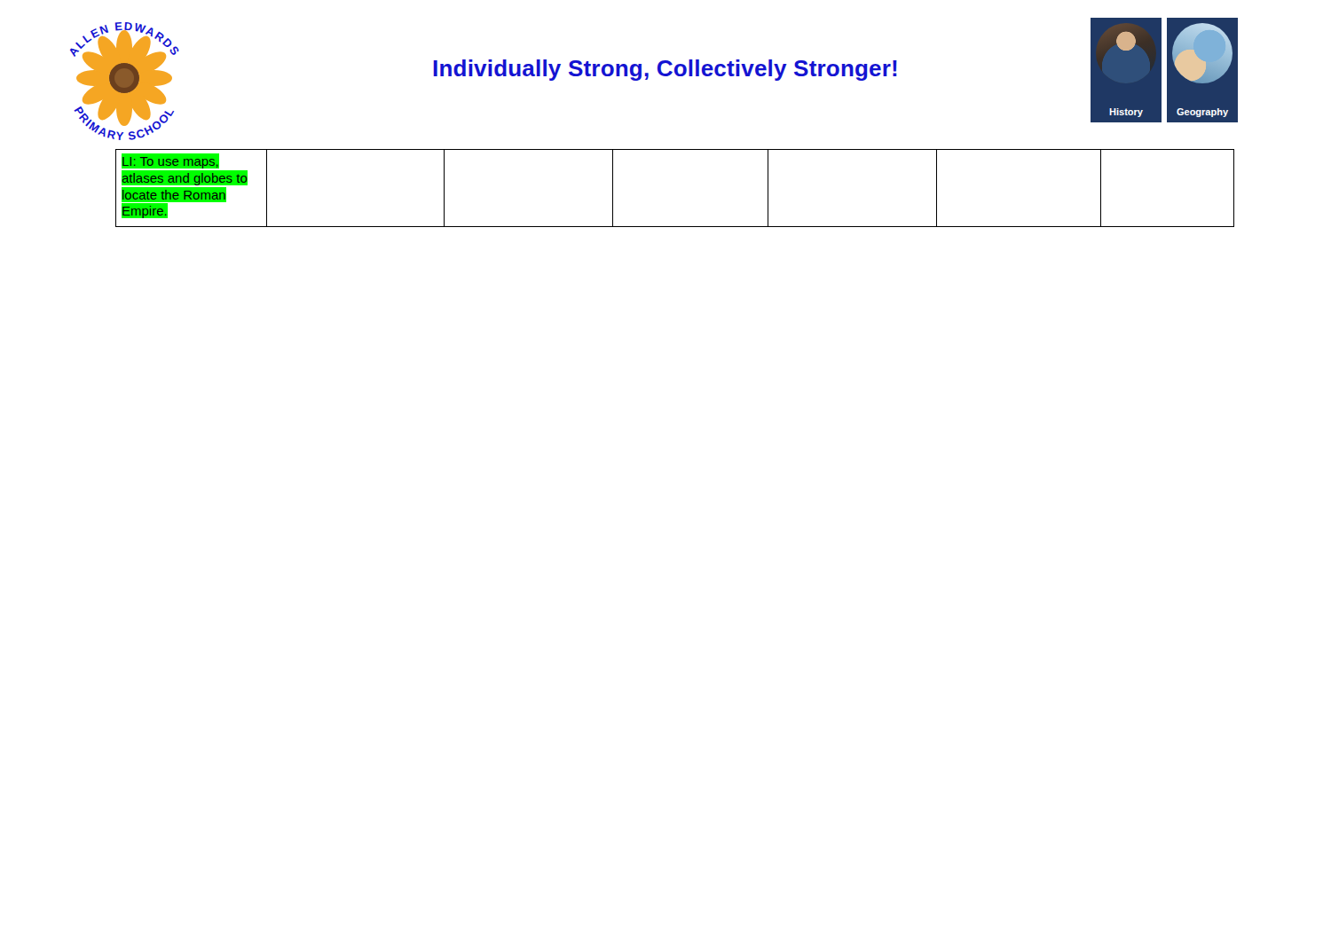ALLEN EDWARDS PRIMARY SCHOOL
Individually Strong, Collectively Stronger!
History
Geography
| LI: To use maps, atlases and globes to locate the Roman Empire. | | | | | | |